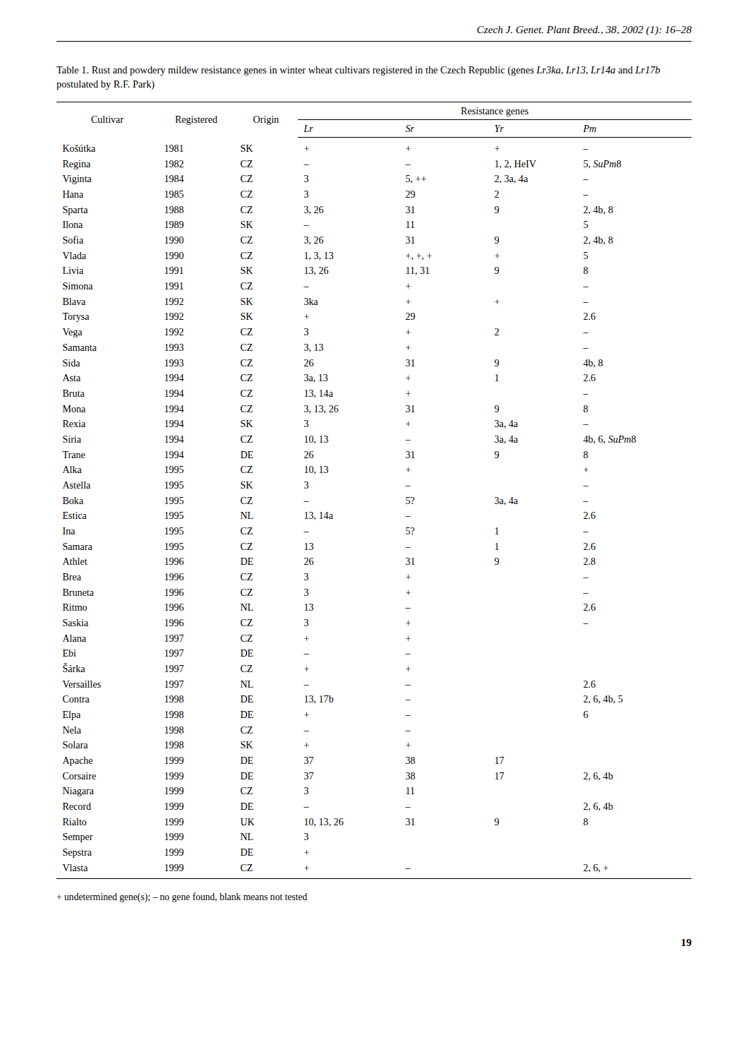Czech J. Genet. Plant Breed., 38, 2002 (1): 16–28
Table 1. Rust and powdery mildew resistance genes in winter wheat cultivars registered in the Czech Republic (genes Lr3ka, Lr13, Lr14a and Lr17b postulated by R.F. Park)
| Cultivar | Registered | Origin | Resistance genes |
| --- | --- | --- | --- |
| Lr | Sr | Yr | Pm |
| Košútka | 1981 | SK | + | + | + | – |
| Regina | 1982 | CZ | – | – | 1, 2, HeIV | 5, SuPm 8 |
| Viginta | 1984 | CZ | 3 | 5, ++ | 2, 3a, 4a | – |
| Hana | 1985 | CZ | 3 | 29 | 2 | – |
| Sparta | 1988 | CZ | 3, 26 | 31 | 9 | 2, 4b, 8 |
| Ilona | 1989 | SK | – | 11 | | 5 |
| Sofia | 1990 | CZ | 3, 26 | 31 | 9 | 2, 4b, 8 |
| Vlada | 1990 | CZ | 1, 3, 13 | +, +, + | + | 5 |
| Livia | 1991 | SK | 13, 26 | 11, 31 | 9 | 8 |
| Simona | 1991 | CZ | – | + | | – |
| Blava | 1992 | SK | 3ka | + | + | – |
| Torysa | 1992 | SK | + | 29 | | 2.6 |
| Vega | 1992 | CZ | 3 | + | 2 | – |
| Samanta | 1993 | CZ | 3, 13 | + | | – |
| Sida | 1993 | CZ | 26 | 31 | 9 | 4b, 8 |
| Asta | 1994 | CZ | 3a, 13 | + | 1 | 2.6 |
| Bruta | 1994 | CZ | 13, 14a | + | | – |
| Mona | 1994 | CZ | 3, 13, 26 | 31 | 9 | 8 |
| Rexia | 1994 | SK | 3 | + | 3a, 4a | – |
| Siria | 1994 | CZ | 10, 13 | – | 3a, 4a | 4b, 6, SuPm 8 |
| Trane | 1994 | DE | 26 | 31 | 9 | 8 |
| Alka | 1995 | CZ | 10, 13 | + | | + |
| Astella | 1995 | SK | 3 | – | | – |
| Boka | 1995 | CZ | – | 5? | 3a, 4a | – |
| Estica | 1995 | NL | 13, 14a | – | | 2.6 |
| Ina | 1995 | CZ | – | 5? | 1 | – |
| Samara | 1995 | CZ | 13 | – | 1 | 2.6 |
| Athlet | 1996 | DE | 26 | 31 | 9 | 2.8 |
| Brea | 1996 | CZ | 3 | + | | – |
| Bruneta | 1996 | CZ | 3 | + | | – |
| Ritmo | 1996 | NL | 13 | – | | 2.6 |
| Saskia | 1996 | CZ | 3 | + | | – |
| Alana | 1997 | CZ | + | + | | |
| Ebi | 1997 | DE | – | – | | |
| Šárka | 1997 | CZ | + | + | | |
| Versailles | 1997 | NL | – | – | | 2.6 |
| Contra | 1998 | DE | 13, 17b | – | | 2, 6, 4b, 5 |
| Elpa | 1998 | DE | + | – | | 6 |
| Nela | 1998 | CZ | – | – | | |
| Solara | 1998 | SK | + | + | | |
| Apache | 1999 | DE | 37 | 38 | 17 | |
| Corsaire | 1999 | DE | 37 | 38 | 17 | 2, 6, 4b |
| Niagara | 1999 | CZ | 3 | 11 | | |
| Record | 1999 | DE | – | – | | 2, 6, 4b |
| Rialto | 1999 | UK | 10, 13, 26 | 31 | 9 | 8 |
| Semper | 1999 | NL | 3 | | | |
| Sepstra | 1999 | DE | + | | | |
| Vlasta | 1999 | CZ | + | – | | 2, 6, + |
+ undetermined gene(s); – no gene found, blank means not tested
19